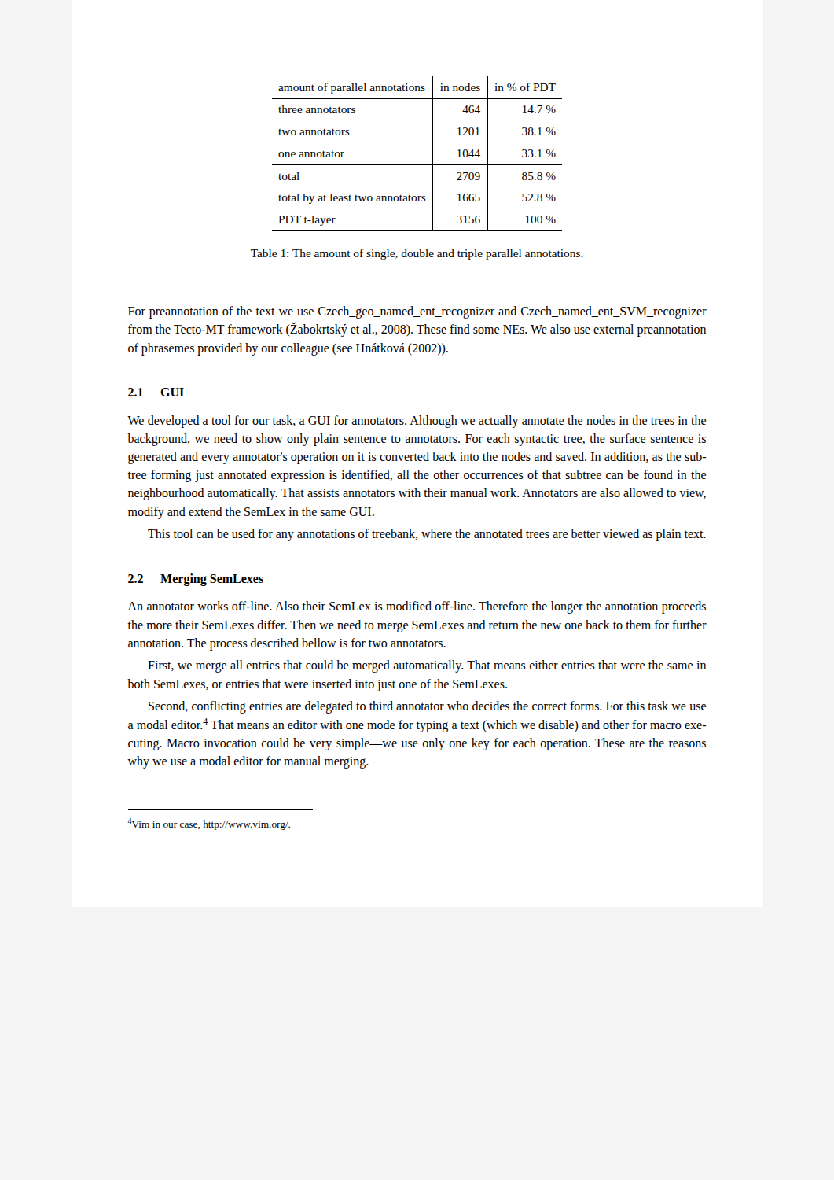| amount of parallel annotations | in nodes | in % of PDT |
| --- | --- | --- |
| three annotators | 464 | 14.7 % |
| two annotators | 1201 | 38.1 % |
| one annotator | 1044 | 33.1 % |
| total | 2709 | 85.8 % |
| total by at least two annotators | 1665 | 52.8 % |
| PDT t-layer | 3156 | 100 % |
Table 1: The amount of single, double and triple parallel annotations.
For preannotation of the text we use Czech_geo_named_ent_recognizer and Czech_named_ent_SVM_recognizer from the Tecto-MT framework (Žabokrtský et al., 2008). These find some NEs. We also use external preannotation of phrasemes provided by our colleague (see Hnátková (2002)).
2.1 GUI
We developed a tool for our task, a GUI for annotators. Although we actually annotate the nodes in the trees in the background, we need to show only plain sentence to annotators. For each syntactic tree, the surface sentence is generated and every annotator's operation on it is converted back into the nodes and saved. In addition, as the subtree forming just annotated expression is identified, all the other occurrences of that subtree can be found in the neighbourhood automatically. That assists annotators with their manual work. Annotators are also allowed to view, modify and extend the SemLex in the same GUI.
This tool can be used for any annotations of treebank, where the annotated trees are better viewed as plain text.
2.2 Merging SemLexes
An annotator works off-line. Also their SemLex is modified off-line. Therefore the longer the annotation proceeds the more their SemLexes differ. Then we need to merge SemLexes and return the new one back to them for further annotation. The process described bellow is for two annotators.
First, we merge all entries that could be merged automatically. That means either entries that were the same in both SemLexes, or entries that were inserted into just one of the SemLexes.
Second, conflicting entries are delegated to third annotator who decides the correct forms. For this task we use a modal editor.4 That means an editor with one mode for typing a text (which we disable) and other for macro executing. Macro invocation could be very simple—we use only one key for each operation. These are the reasons why we use a modal editor for manual merging.
4Vim in our case, http://www.vim.org/.